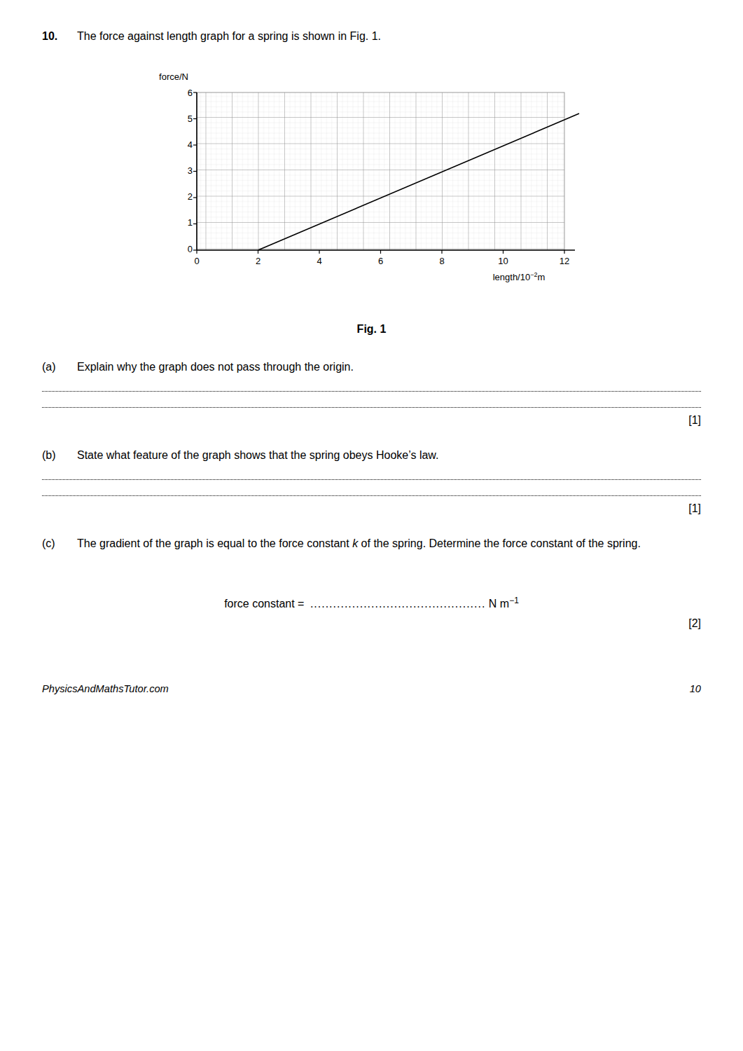10.
The force against length graph for a spring is shown in Fig. 1.
6 5 4 3 2 1 0 0 2 4 6 8 10 12 force/N length/10−2m
Fig. 1
(a)
Explain why the graph does not pass through the origin.
[1]
(b)
State what feature of the graph shows that the spring obeys Hooke’s law.
[1]
(c)
The gradient of the graph is equal to the force constant k of the spring. Determine the force constant of the spring.
force constant = .............................................. N m−1
[2]
PhysicsAndMathsTutor.com 10